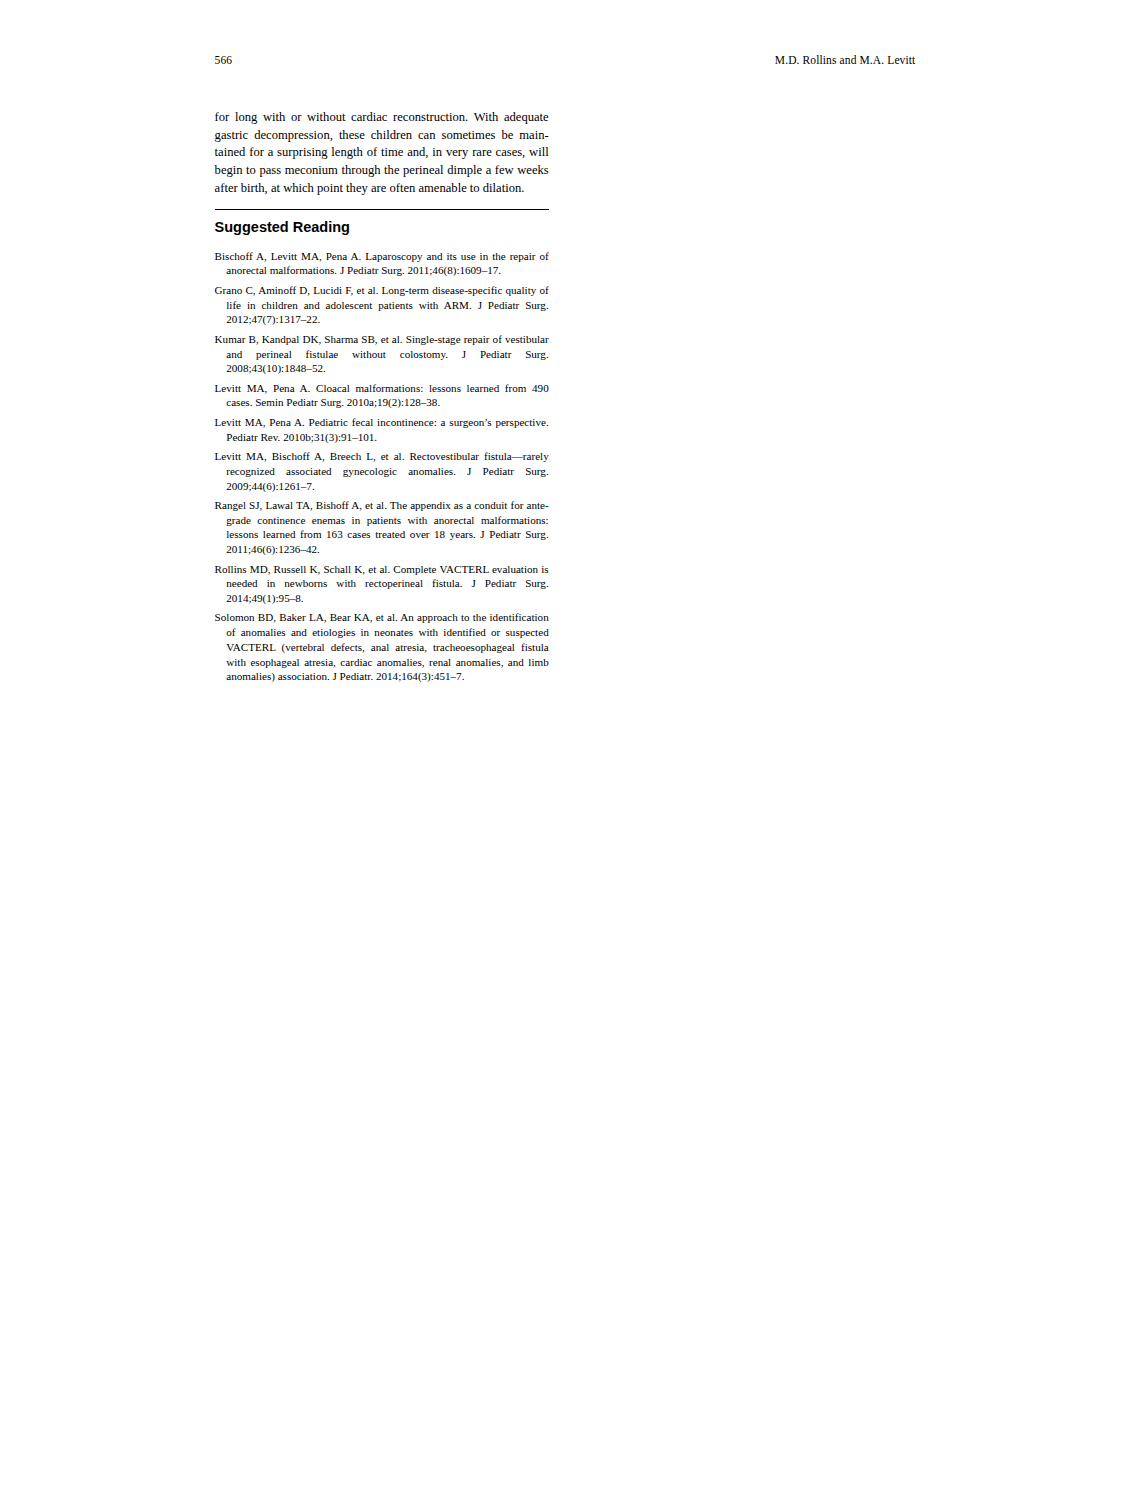566 M.D. Rollins and M.A. Levitt
for long with or without cardiac reconstruction. With adequate gastric decompression, these children can sometimes be maintained for a surprising length of time and, in very rare cases, will begin to pass meconium through the perineal dimple a few weeks after birth, at which point they are often amenable to dilation.
Suggested Reading
Bischoff A, Levitt MA, Pena A. Laparoscopy and its use in the repair of anorectal malformations. J Pediatr Surg. 2011;46(8):1609–17.
Grano C, Aminoff D, Lucidi F, et al. Long-term disease-specific quality of life in children and adolescent patients with ARM. J Pediatr Surg. 2012;47(7):1317–22.
Kumar B, Kandpal DK, Sharma SB, et al. Single-stage repair of vestibular and perineal fistulae without colostomy. J Pediatr Surg. 2008;43(10):1848–52.
Levitt MA, Pena A. Cloacal malformations: lessons learned from 490 cases. Semin Pediatr Surg. 2010a;19(2):128–38.
Levitt MA, Pena A. Pediatric fecal incontinence: a surgeon’s perspective. Pediatr Rev. 2010b;31(3):91–101.
Levitt MA, Bischoff A, Breech L, et al. Rectovestibular fistula—rarely recognized associated gynecologic anomalies. J Pediatr Surg. 2009;44(6):1261–7.
Rangel SJ, Lawal TA, Bishoff A, et al. The appendix as a conduit for antegrade continence enemas in patients with anorectal malformations: lessons learned from 163 cases treated over 18 years. J Pediatr Surg. 2011;46(6):1236–42.
Rollins MD, Russell K, Schall K, et al. Complete VACTERL evaluation is needed in newborns with rectoperineal fistula. J Pediatr Surg. 2014;49(1):95–8.
Solomon BD, Baker LA, Bear KA, et al. An approach to the identification of anomalies and etiologies in neonates with identified or suspected VACTERL (vertebral defects, anal atresia, tracheoesophageal fistula with esophageal atresia, cardiac anomalies, renal anomalies, and limb anomalies) association. J Pediatr. 2014;164(3):451–7.